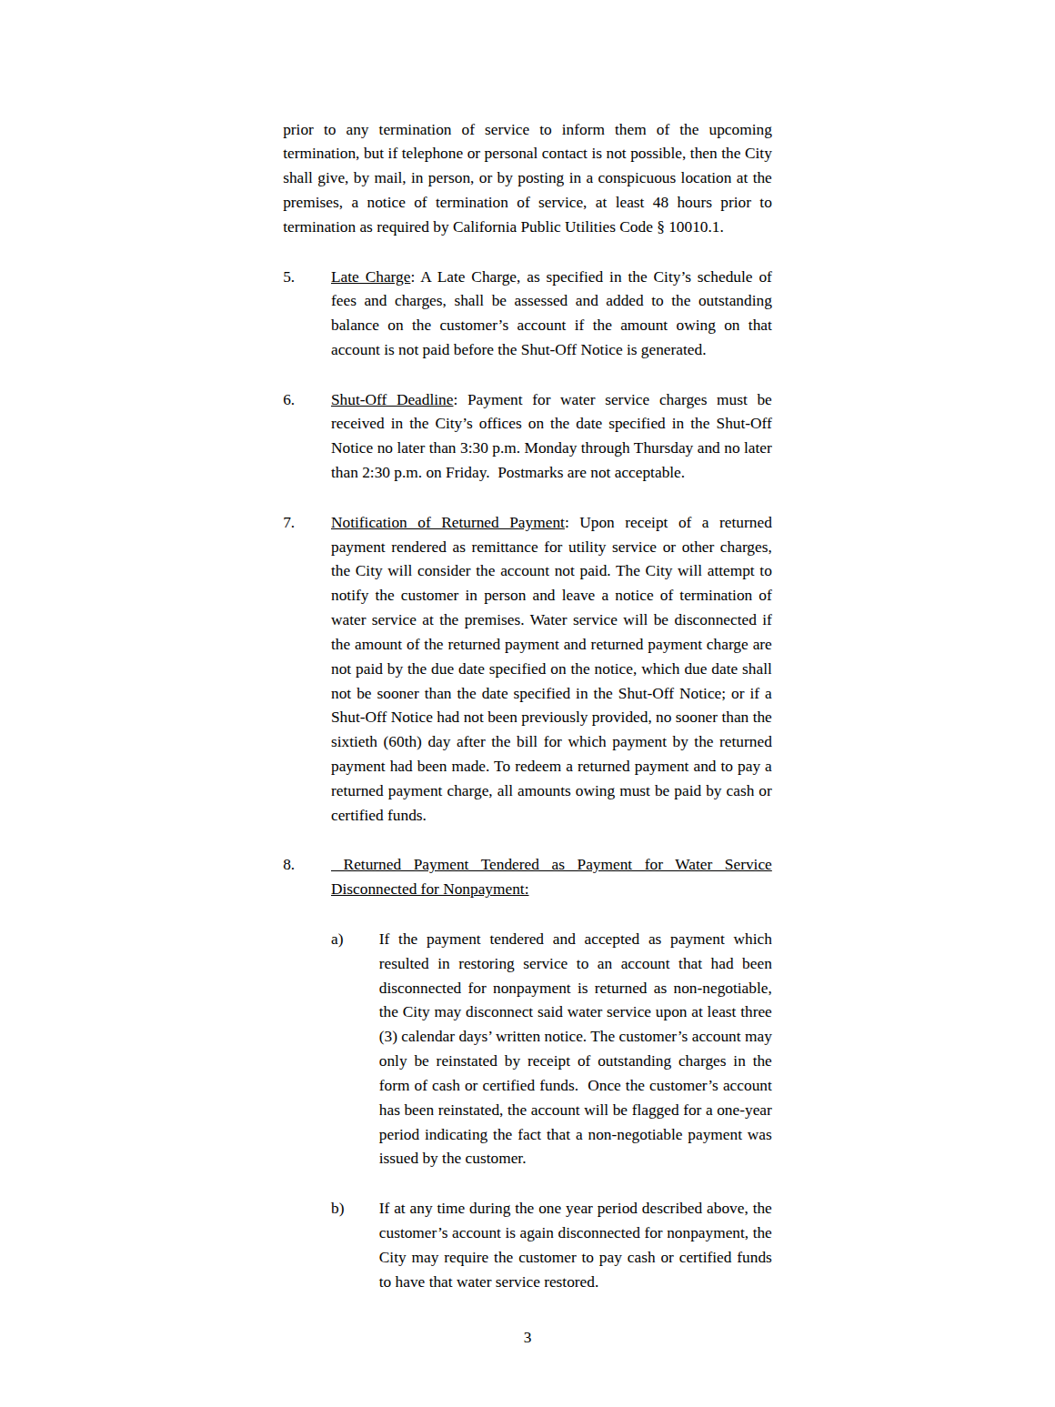prior to any termination of service to inform them of the upcoming termination, but if telephone or personal contact is not possible, then the City shall give, by mail, in person, or by posting in a conspicuous location at the premises, a notice of termination of service, at least 48 hours prior to termination as required by California Public Utilities Code § 10010.1.
5.
Late Charge: A Late Charge, as specified in the City’s schedule of fees and charges, shall be assessed and added to the outstanding balance on the customer’s account if the amount owing on that account is not paid before the Shut-Off Notice is generated.
6.
Shut-Off Deadline: Payment for water service charges must be received in the City’s offices on the date specified in the Shut-Off Notice no later than 3:30 p.m. Monday through Thursday and no later than 2:30 p.m. on Friday. Postmarks are not acceptable.
7.
Notification of Returned Payment: Upon receipt of a returned payment rendered as remittance for utility service or other charges, the City will consider the account not paid. The City will attempt to notify the customer in person and leave a notice of termination of water service at the premises. Water service will be disconnected if the amount of the returned payment and returned payment charge are not paid by the due date specified on the notice, which due date shall not be sooner than the date specified in the Shut-Off Notice; or if a Shut-Off Notice had not been previously provided, no sooner than the sixtieth (60th) day after the bill for which payment by the returned payment had been made. To redeem a returned payment and to pay a returned payment charge, all amounts owing must be paid by cash or certified funds.
8.
Returned Payment Tendered as Payment for Water Service Disconnected for Nonpayment:
a)
If the payment tendered and accepted as payment which resulted in restoring service to an account that had been disconnected for nonpayment is returned as non-negotiable, the City may disconnect said water service upon at least three (3) calendar days’ written notice. The customer’s account may only be reinstated by receipt of outstanding charges in the form of cash or certified funds. Once the customer’s account has been reinstated, the account will be flagged for a one-year period indicating the fact that a non-negotiable payment was issued by the customer.
b)
If at any time during the one year period described above, the customer’s account is again disconnected for nonpayment, the City may require the customer to pay cash or certified funds to have that water service restored.
3